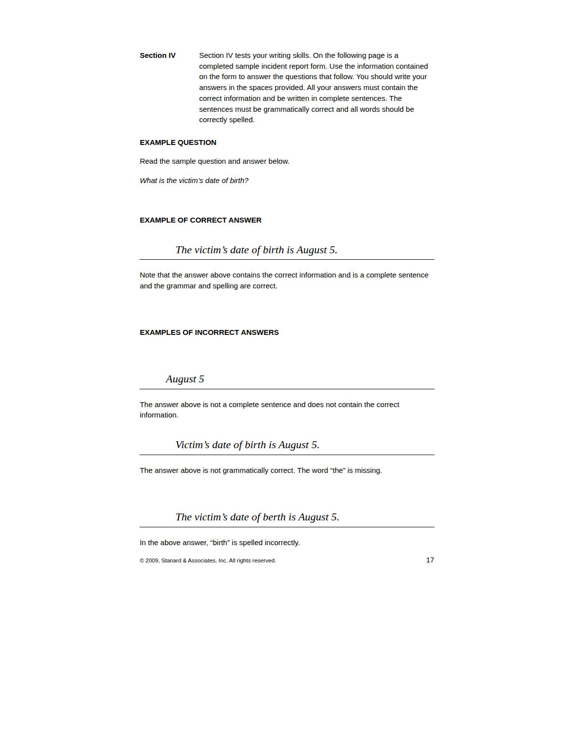Section IV
Section IV tests your writing skills. On the following page is a completed sample incident report form. Use the information contained on the form to answer the questions that follow. You should write your answers in the spaces provided. All your answers must contain the correct information and be written in complete sentences. The sentences must be grammatically correct and all words should be correctly spelled.
EXAMPLE QUESTION
Read the sample question and answer below.
What is the victim’s date of birth?
EXAMPLE OF CORRECT ANSWER
The victim’s date of birth is August 5.
Note that the answer above contains the correct information and is a complete sentence and the grammar and spelling are correct.
EXAMPLES OF INCORRECT ANSWERS
August 5
The answer above is not a complete sentence and does not contain the correct information.
Victim’s date of birth is August 5.
The answer above is not grammatically correct. The word “the” is missing.
The victim’s date of berth is August 5.
In the above answer, “birth” is spelled incorrectly.
© 2009, Stanard & Associates, Inc. All rights reserved. 17